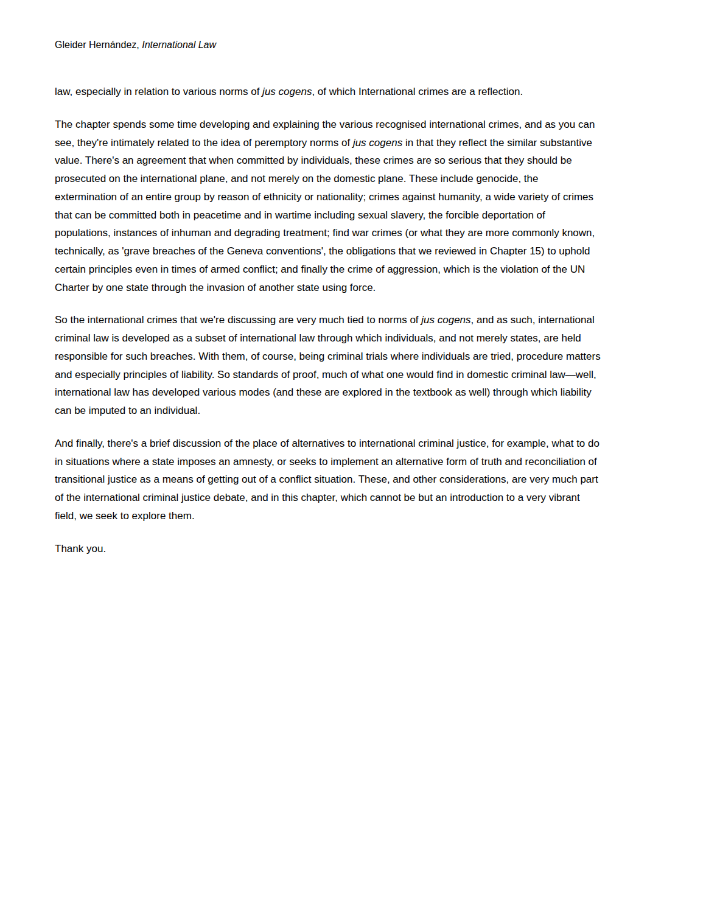Gleider Hernández, International Law
law, especially in relation to various norms of jus cogens, of which International crimes are a reflection.
The chapter spends some time developing and explaining the various recognised international crimes, and as you can see, they're intimately related to the idea of peremptory norms of jus cogens in that they reflect the similar substantive value. There's an agreement that when committed by individuals, these crimes are so serious that they should be prosecuted on the international plane, and not merely on the domestic plane. These include genocide, the extermination of an entire group by reason of ethnicity or nationality; crimes against humanity, a wide variety of crimes that can be committed both in peacetime and in wartime including sexual slavery, the forcible deportation of populations, instances of inhuman and degrading treatment; find war crimes (or what they are more commonly known, technically, as 'grave breaches of the Geneva conventions', the obligations that we reviewed in Chapter 15) to uphold certain principles even in times of armed conflict; and finally the crime of aggression, which is the violation of the UN Charter by one state through the invasion of another state using force.
So the international crimes that we're discussing are very much tied to norms of jus cogens, and as such, international criminal law is developed as a subset of international law through which individuals, and not merely states, are held responsible for such breaches. With them, of course, being criminal trials where individuals are tried, procedure matters and especially principles of liability. So standards of proof, much of what one would find in domestic criminal law—well, international law has developed various modes (and these are explored in the textbook as well) through which liability can be imputed to an individual.
And finally, there's a brief discussion of the place of alternatives to international criminal justice, for example, what to do in situations where a state imposes an amnesty, or seeks to implement an alternative form of truth and reconciliation of transitional justice as a means of getting out of a conflict situation. These, and other considerations, are very much part of the international criminal justice debate, and in this chapter, which cannot be but an introduction to a very vibrant field, we seek to explore them.
Thank you.